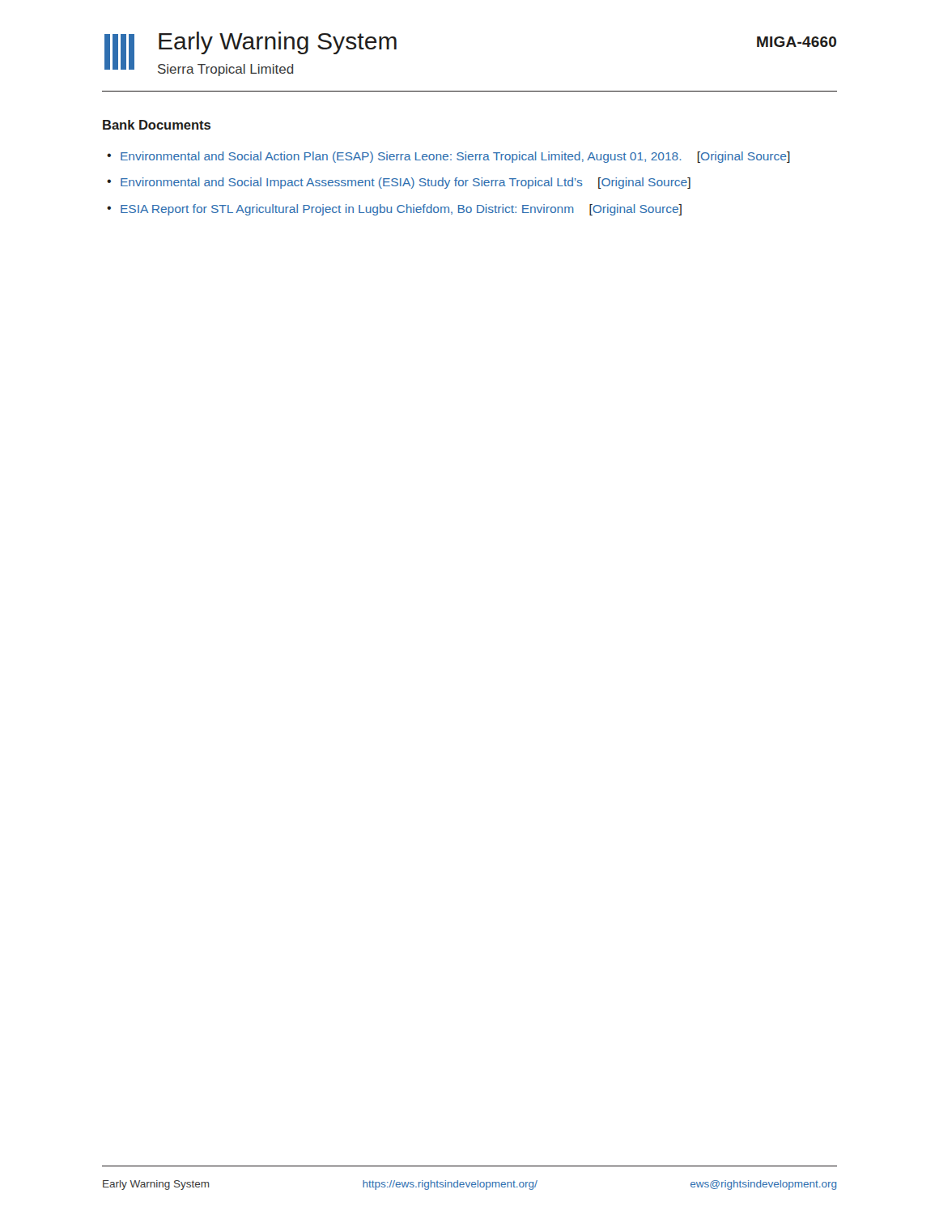Early Warning System
Sierra Tropical Limited
MIGA-4660
Bank Documents
Environmental and Social Action Plan (ESAP) Sierra Leone: Sierra Tropical Limited, August 01, 2018. [Original Source]
Environmental and Social Impact Assessment (ESIA) Study for Sierra Tropical Ltd’s [Original Source]
ESIA Report for STL Agricultural Project in Lugbu Chiefdom, Bo District: Environm [Original Source]
Early Warning System
https://ews.rightsindevelopment.org/
ews@rightsindevelopment.org